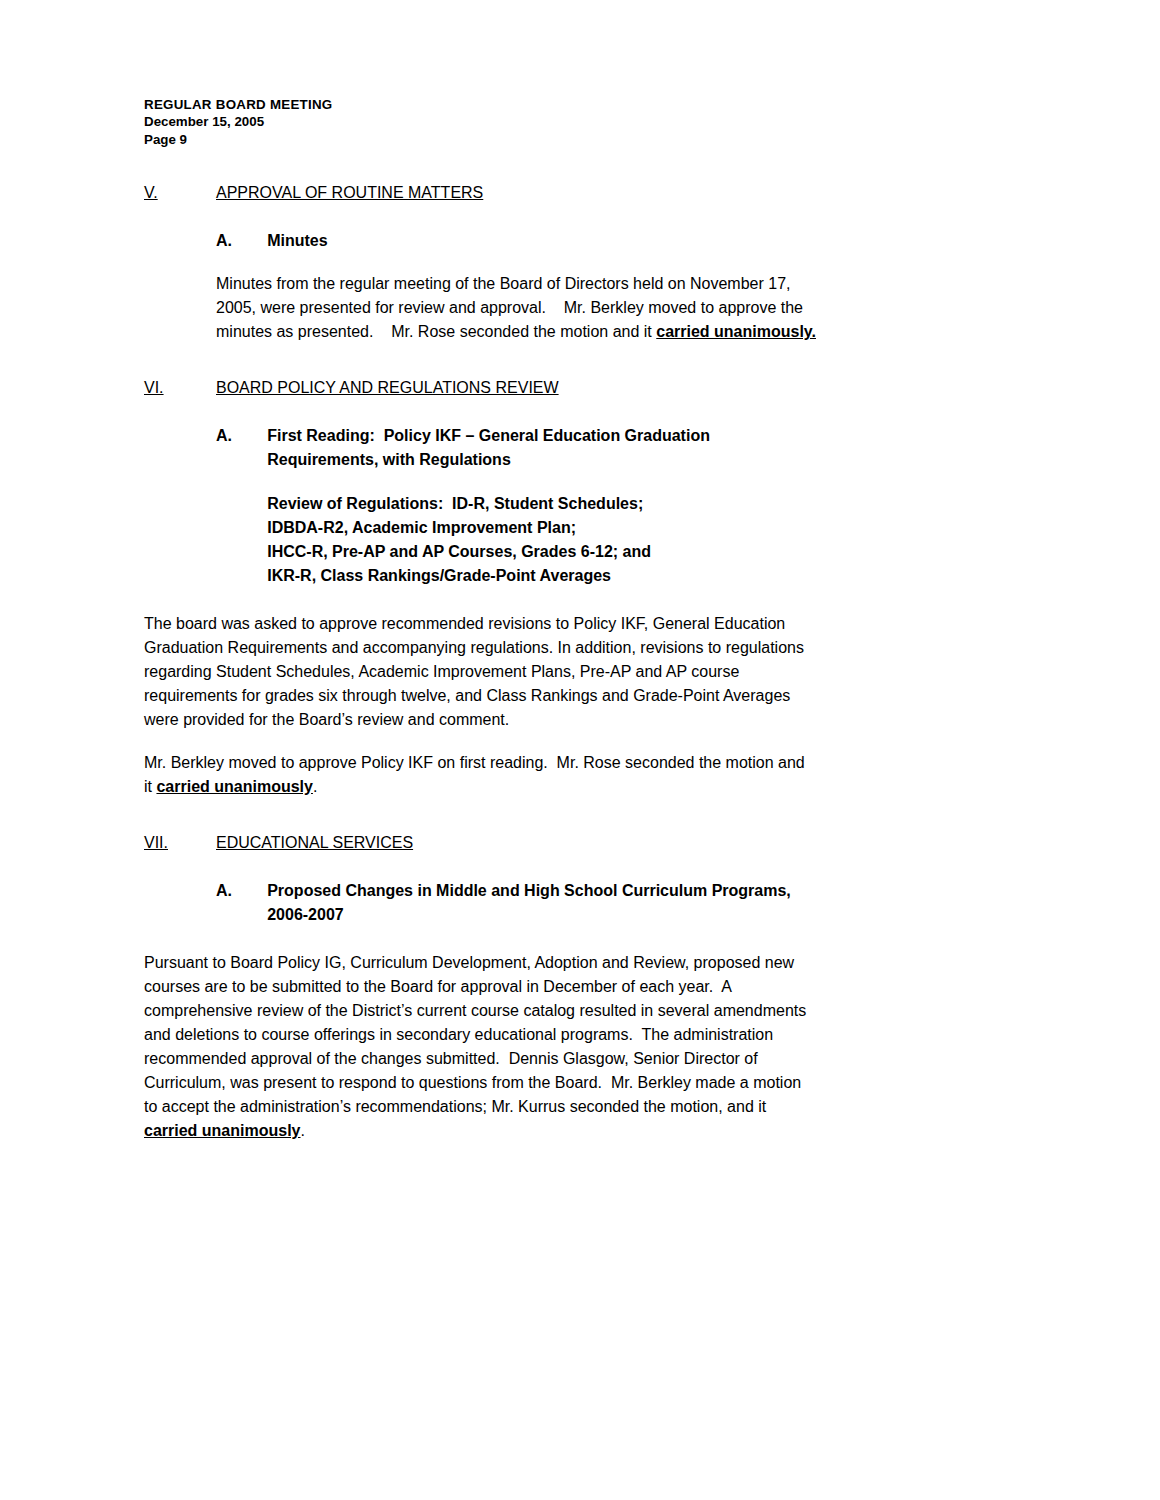REGULAR BOARD MEETING
December 15, 2005
Page 9
V. APPROVAL OF ROUTINE MATTERS
A. Minutes
Minutes from the regular meeting of the Board of Directors held on November 17, 2005, were presented for review and approval. Mr. Berkley moved to approve the minutes as presented. Mr. Rose seconded the motion and it carried unanimously.
VI. BOARD POLICY AND REGULATIONS REVIEW
A. First Reading: Policy IKF – General Education Graduation Requirements, with Regulations
Review of Regulations: ID-R, Student Schedules;
IDBDA-R2, Academic Improvement Plan;
IHCC-R, Pre-AP and AP Courses, Grades 6-12; and
IKR-R, Class Rankings/Grade-Point Averages
The board was asked to approve recommended revisions to Policy IKF, General Education Graduation Requirements and accompanying regulations. In addition, revisions to regulations regarding Student Schedules, Academic Improvement Plans, Pre-AP and AP course requirements for grades six through twelve, and Class Rankings and Grade-Point Averages were provided for the Board’s review and comment.
Mr. Berkley moved to approve Policy IKF on first reading. Mr. Rose seconded the motion and it carried unanimously.
VII. EDUCATIONAL SERVICES
A. Proposed Changes in Middle and High School Curriculum Programs, 2006-2007
Pursuant to Board Policy IG, Curriculum Development, Adoption and Review, proposed new courses are to be submitted to the Board for approval in December of each year. A comprehensive review of the District’s current course catalog resulted in several amendments and deletions to course offerings in secondary educational programs. The administration recommended approval of the changes submitted. Dennis Glasgow, Senior Director of Curriculum, was present to respond to questions from the Board. Mr. Berkley made a motion to accept the administration’s recommendations; Mr. Kurrus seconded the motion, and it carried unanimously.